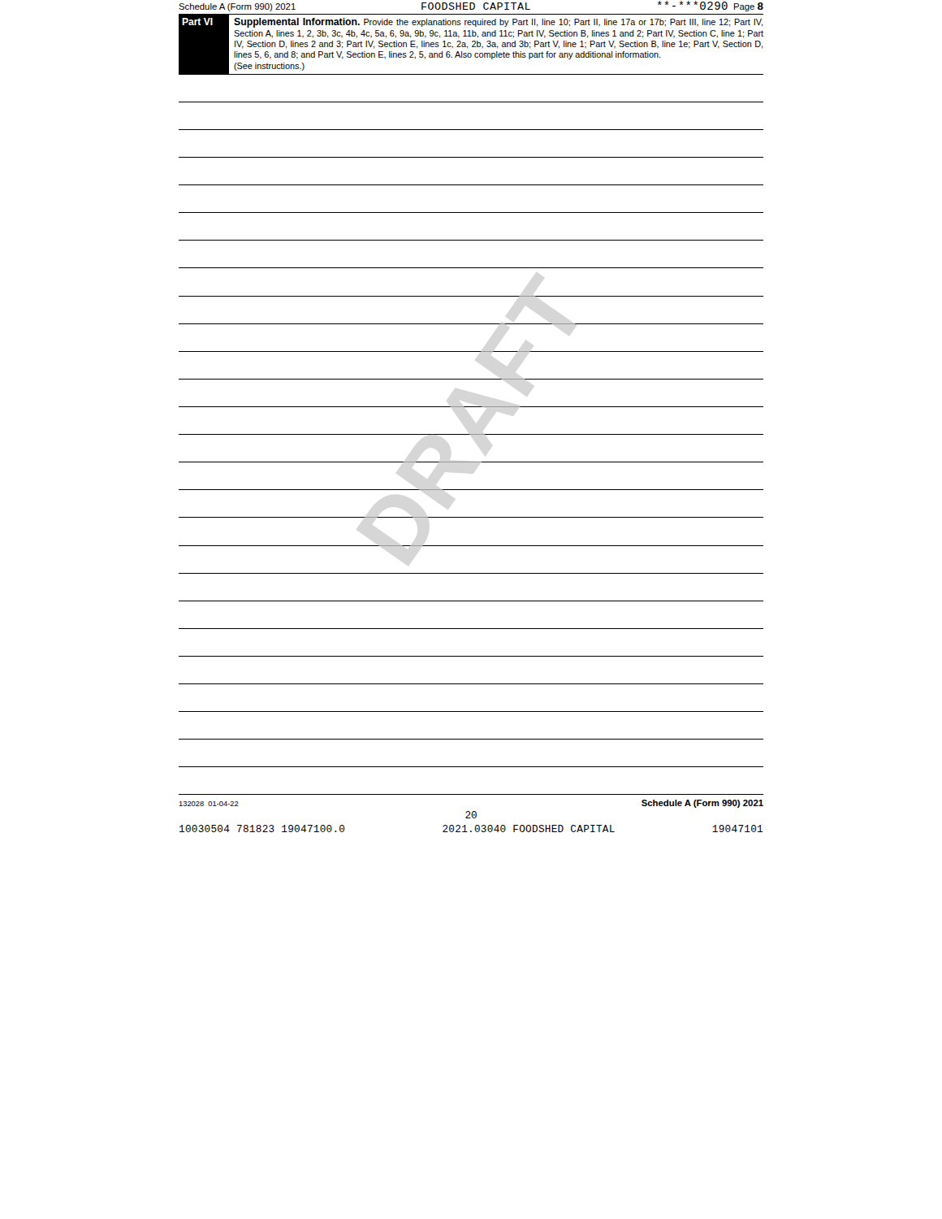Schedule A (Form 990) 2021 FOODSHED CAPITAL **-***0290 Page 8
Part VI
Supplemental Information. Provide the explanations required by Part II, line 10; Part II, line 17a or 17b; Part III, line 12; Part IV, Section A, lines 1, 2, 3b, 3c, 4b, 4c, 5a, 6, 9a, 9b, 9c, 11a, 11b, and 11c; Part IV, Section B, lines 1 and 2; Part IV, Section C, line 1; Part IV, Section D, lines 2 and 3; Part IV, Section E, lines 1c, 2a, 2b, 3a, and 3b; Part V, line 1; Part V, Section B, line 1e; Part V, Section D, lines 5, 6, and 8; and Part V, Section E, lines 2, 5, and 6. Also complete this part for any additional information. (See instructions.)
DRAFT
132028 01-04-22 Schedule A (Form 990) 2021
20
10030504 781823 19047100.0 2021.03040 FOODSHED CAPITAL 19047101